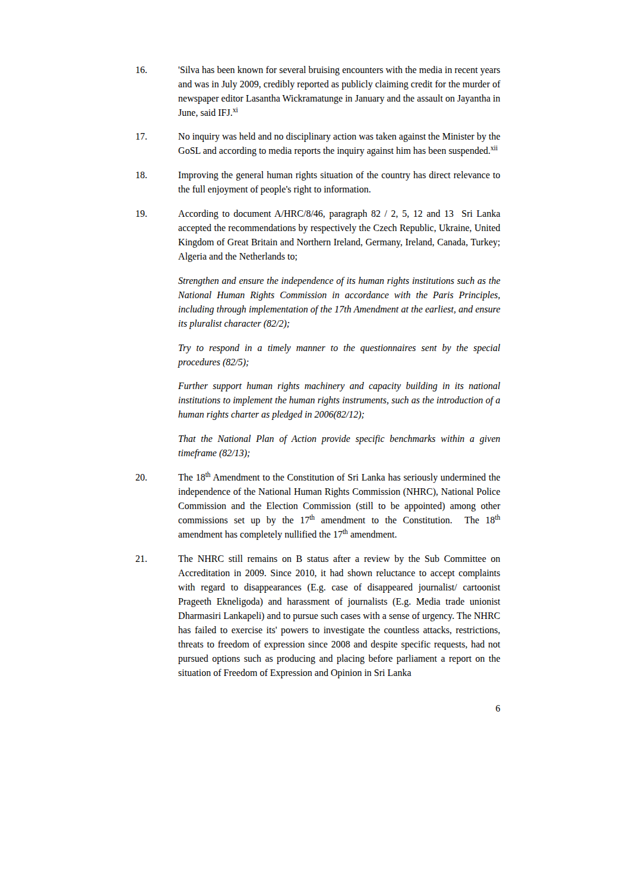'Silva has been known for several bruising encounters with the media in recent years and was in July 2009, credibly reported as publicly claiming credit for the murder of newspaper editor Lasantha Wickramatunge in January and the assault on Jayantha in June, said IFJ.xi
No inquiry was held and no disciplinary action was taken against the Minister by the GoSL and according to media reports the inquiry against him has been suspended.xii
Improving the general human rights situation of the country has direct relevance to the full enjoyment of people's right to information.
According to document A/HRC/8/46, paragraph 82 / 2, 5, 12 and 13 Sri Lanka accepted the recommendations by respectively the Czech Republic, Ukraine, United Kingdom of Great Britain and Northern Ireland, Germany, Ireland, Canada, Turkey; Algeria and the Netherlands to;
Strengthen and ensure the independence of its human rights institutions such as the National Human Rights Commission in accordance with the Paris Principles, including through implementation of the 17th Amendment at the earliest, and ensure its pluralist character (82/2);
Try to respond in a timely manner to the questionnaires sent by the special procedures (82/5);
Further support human rights machinery and capacity building in its national institutions to implement the human rights instruments, such as the introduction of a human rights charter as pledged in 2006(82/12);
That the National Plan of Action provide specific benchmarks within a given timeframe (82/13);
The 18th Amendment to the Constitution of Sri Lanka has seriously undermined the independence of the National Human Rights Commission (NHRC), National Police Commission and the Election Commission (still to be appointed) among other commissions set up by the 17th amendment to the Constitution. The 18th amendment has completely nullified the 17th amendment.
The NHRC still remains on B status after a review by the Sub Committee on Accreditation in 2009. Since 2010, it had shown reluctance to accept complaints with regard to disappearances (E.g. case of disappeared journalist/ cartoonist Prageeth Ekneligoda) and harassment of journalists (E.g. Media trade unionist Dharmasiri Lankapeli) and to pursue such cases with a sense of urgency. The NHRC has failed to exercise its' powers to investigate the countless attacks, restrictions, threats to freedom of expression since 2008 and despite specific requests, had not pursued options such as producing and placing before parliament a report on the situation of Freedom of Expression and Opinion in Sri Lanka
6